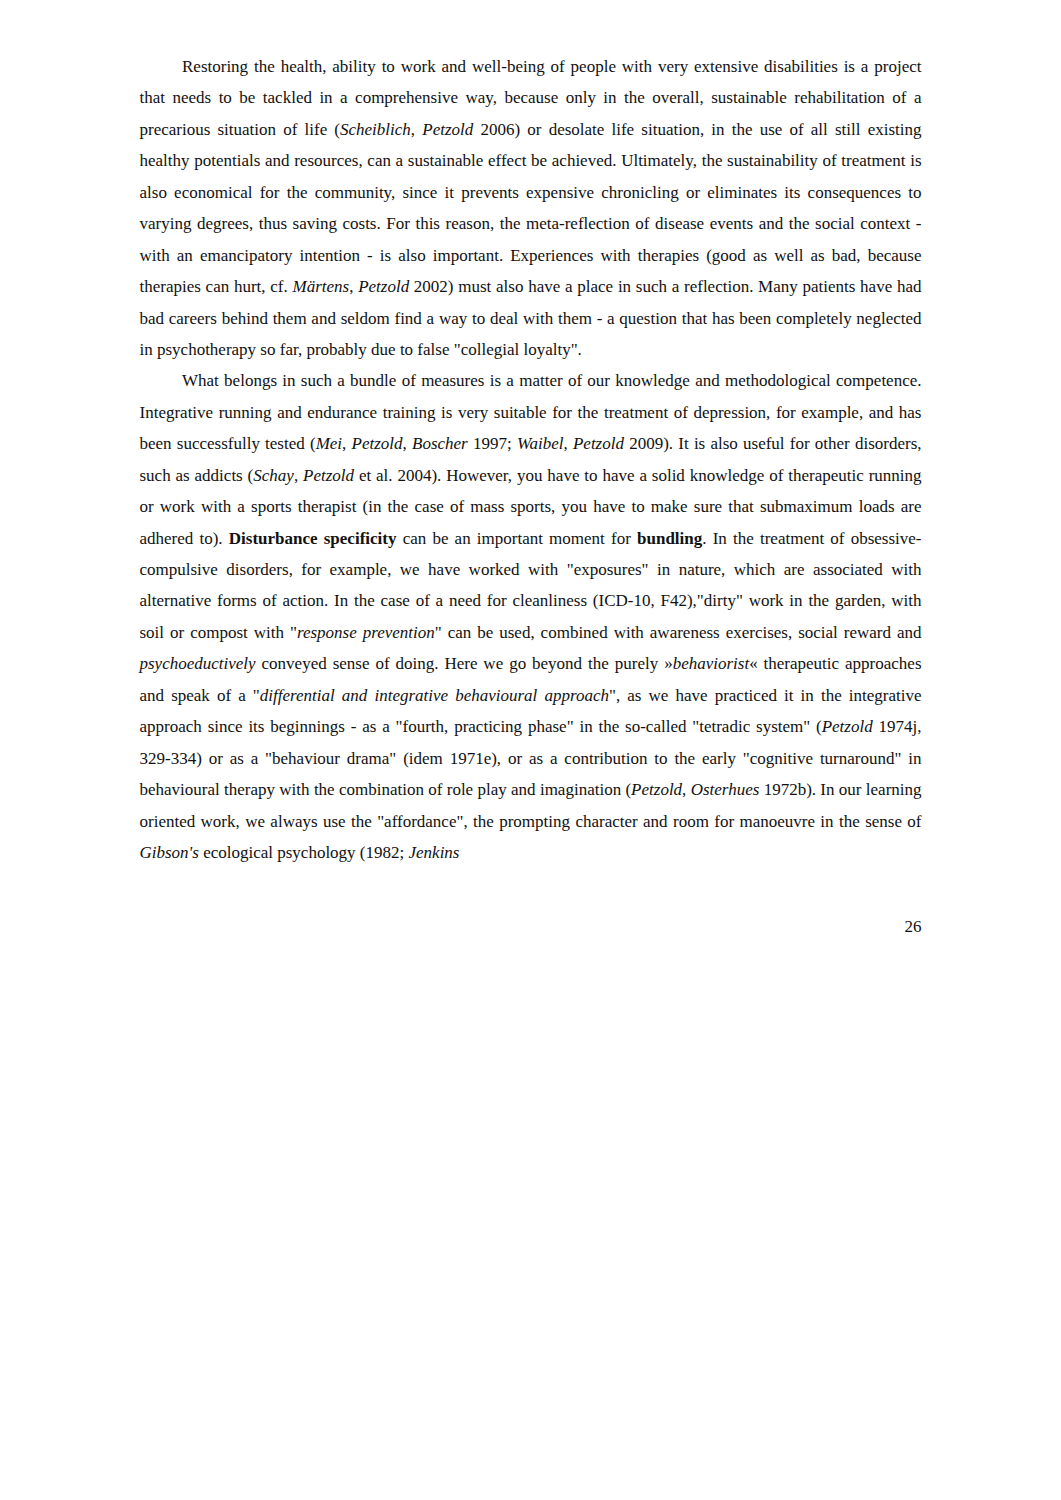Restoring the health, ability to work and well-being of people with very extensive disabilities is a project that needs to be tackled in a comprehensive way, because only in the overall, sustainable rehabilitation of a precarious situation of life (Scheiblich, Petzold 2006) or desolate life situation, in the use of all still existing healthy potentials and resources, can a sustainable effect be achieved. Ultimately, the sustainability of treatment is also economical for the community, since it prevents expensive chronicling or eliminates its consequences to varying degrees, thus saving costs. For this reason, the meta-reflection of disease events and the social context - with an emancipatory intention - is also important. Experiences with therapies (good as well as bad, because therapies can hurt, cf. Märtens, Petzold 2002) must also have a place in such a reflection. Many patients have had bad careers behind them and seldom find a way to deal with them - a question that has been completely neglected in psychotherapy so far, probably due to false "collegial loyalty".
What belongs in such a bundle of measures is a matter of our knowledge and methodological competence. Integrative running and endurance training is very suitable for the treatment of depression, for example, and has been successfully tested (Mei, Petzold, Boscher 1997; Waibel, Petzold 2009). It is also useful for other disorders, such as addicts (Schay, Petzold et al. 2004). However, you have to have a solid knowledge of therapeutic running or work with a sports therapist (in the case of mass sports, you have to make sure that submaximum loads are adhered to). Disturbance specificity can be an important moment for bundling. In the treatment of obsessive-compulsive disorders, for example, we have worked with "exposures" in nature, which are associated with alternative forms of action. In the case of a need for cleanliness (ICD-10, F42),"dirty" work in the garden, with soil or compost with "response prevention" can be used, combined with awareness exercises, social reward and psychoeductively conveyed sense of doing. Here we go beyond the purely »behaviorist« therapeutic approaches and speak of a "differential and integrative behavioural approach", as we have practiced it in the integrative approach since its beginnings - as a "fourth, practicing phase" in the so-called "tetradic system" (Petzold 1974j, 329-334) or as a "behaviour drama" (idem 1971e), or as a contribution to the early "cognitive turnaround" in behavioural therapy with the combination of role play and imagination (Petzold, Osterhues 1972b). In our learning oriented work, we always use the "affordance", the prompting character and room for manoeuvre in the sense of Gibson's ecological psychology (1982; Jenkins
26